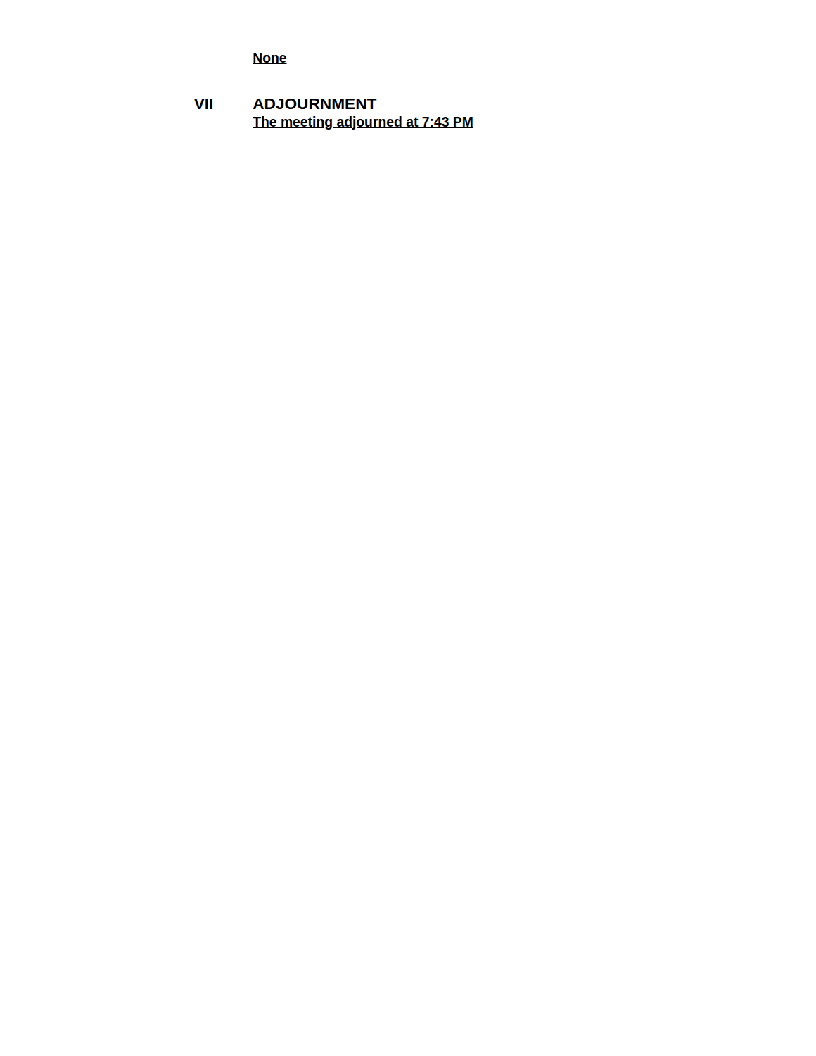None
VII
ADJOURNMENT
The meeting adjourned at 7:43 PM